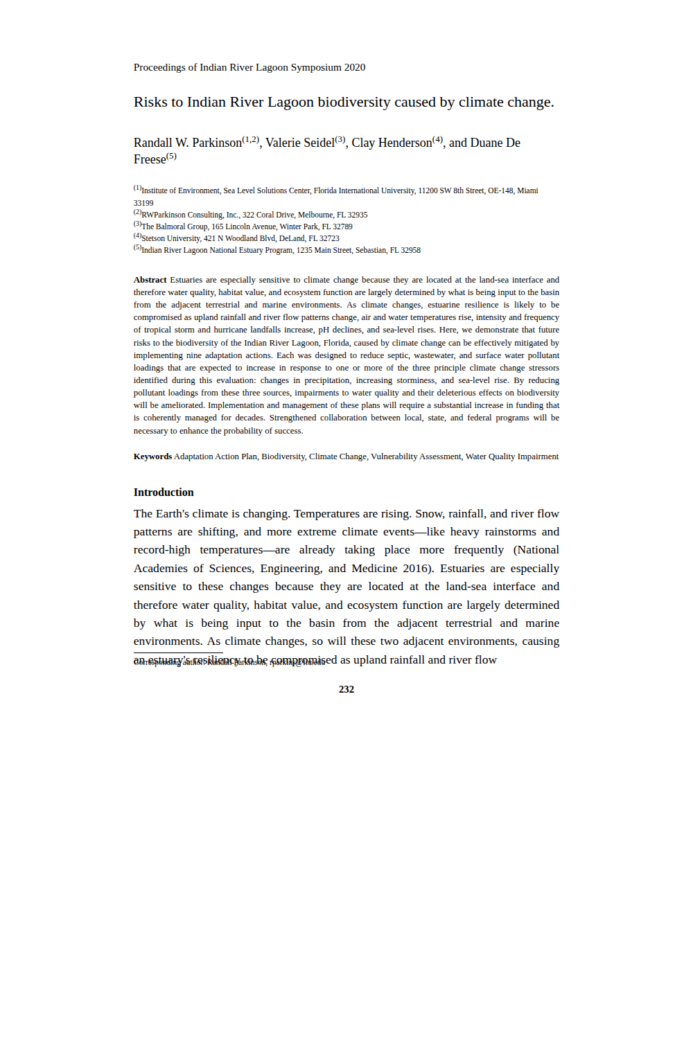Proceedings of Indian River Lagoon Symposium 2020
Risks to Indian River Lagoon biodiversity caused by climate change.
Randall W. Parkinson(1,2), Valerie Seidel(3), Clay Henderson(4), and Duane De Freese(5)
(1)Institute of Environment, Sea Level Solutions Center, Florida International University, 11200 SW 8th Street, OE-148, Miami 33199
(2)RWParkinson Consulting, Inc., 322 Coral Drive, Melbourne, FL 32935
(3)The Balmoral Group, 165 Lincoln Avenue, Winter Park, FL 32789
(4)Stetson University, 421 N Woodland Blvd, DeLand, FL 32723
(5)Indian River Lagoon National Estuary Program, 1235 Main Street, Sebastian, FL 32958
Abstract Estuaries are especially sensitive to climate change because they are located at the land-sea interface and therefore water quality, habitat value, and ecosystem function are largely determined by what is being input to the basin from the adjacent terrestrial and marine environments. As climate changes, estuarine resilience is likely to be compromised as upland rainfall and river flow patterns change, air and water temperatures rise, intensity and frequency of tropical storm and hurricane landfalls increase, pH declines, and sea-level rises. Here, we demonstrate that future risks to the biodiversity of the Indian River Lagoon, Florida, caused by climate change can be effectively mitigated by implementing nine adaptation actions. Each was designed to reduce septic, wastewater, and surface water pollutant loadings that are expected to increase in response to one or more of the three principle climate change stressors identified during this evaluation: changes in precipitation, increasing storminess, and sea-level rise. By reducing pollutant loadings from these three sources, impairments to water quality and their deleterious effects on biodiversity will be ameliorated. Implementation and management of these plans will require a substantial increase in funding that is coherently managed for decades. Strengthened collaboration between local, state, and federal programs will be necessary to enhance the probability of success.
Keywords Adaptation Action Plan, Biodiversity, Climate Change, Vulnerability Assessment, Water Quality Impairment
Introduction
The Earth's climate is changing. Temperatures are rising. Snow, rainfall, and river flow patterns are shifting, and more extreme climate events—like heavy rainstorms and record-high temperatures—are already taking place more frequently (National Academies of Sciences, Engineering, and Medicine 2016). Estuaries are especially sensitive to these changes because they are located at the land-sea interface and therefore water quality, habitat value, and ecosystem function are largely determined by what is being input to the basin from the adjacent terrestrial and marine environments. As climate changes, so will these two adjacent environments, causing an estuary's resiliency to be compromised as upland rainfall and river flow
Corresponding author: Randall Parkinson, rparkins@fiu.edu
232